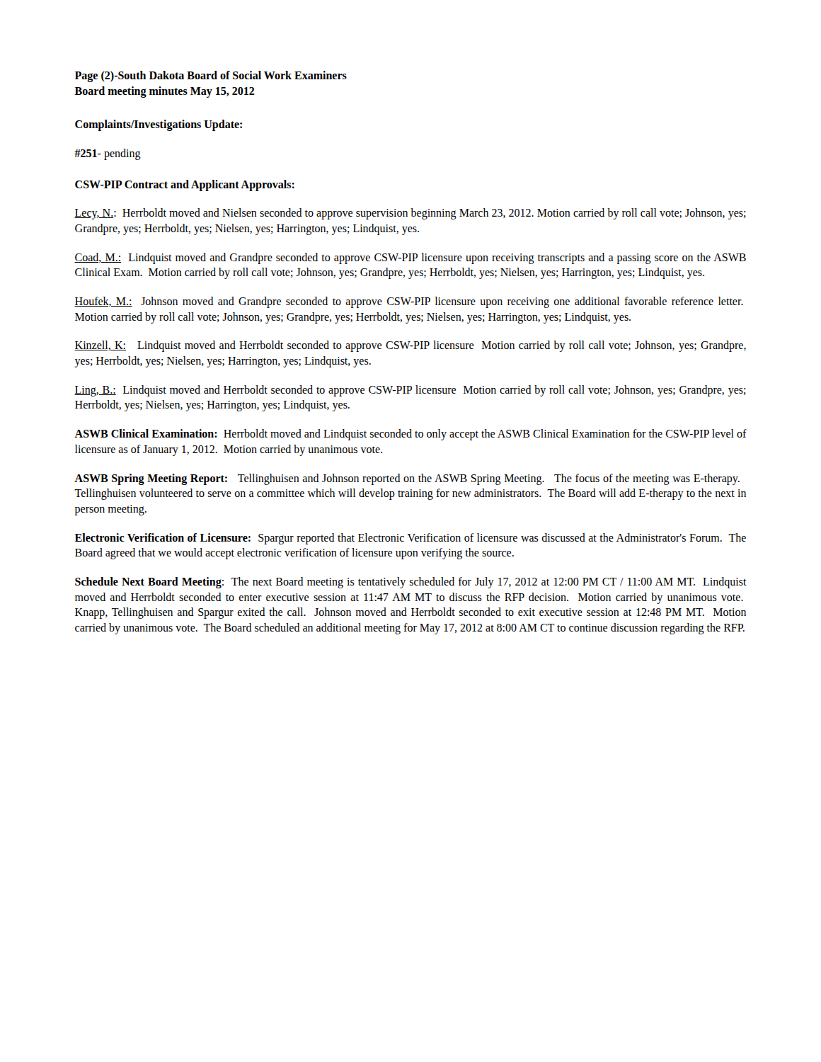Page (2)-South Dakota Board of Social Work Examiners
Board meeting minutes May 15, 2012
Complaints/Investigations Update:
#251- pending
CSW-PIP Contract and Applicant Approvals:
Lecy, N.: Herrboldt moved and Nielsen seconded to approve supervision beginning March 23, 2012. Motion carried by roll call vote; Johnson, yes; Grandpre, yes; Herrboldt, yes; Nielsen, yes; Harrington, yes; Lindquist, yes.
Coad, M.: Lindquist moved and Grandpre seconded to approve CSW-PIP licensure upon receiving transcripts and a passing score on the ASWB Clinical Exam. Motion carried by roll call vote; Johnson, yes; Grandpre, yes; Herrboldt, yes; Nielsen, yes; Harrington, yes; Lindquist, yes.
Houfek, M.: Johnson moved and Grandpre seconded to approve CSW-PIP licensure upon receiving one additional favorable reference letter. Motion carried by roll call vote; Johnson, yes; Grandpre, yes; Herrboldt, yes; Nielsen, yes; Harrington, yes; Lindquist, yes.
Kinzell, K: Lindquist moved and Herrboldt seconded to approve CSW-PIP licensure Motion carried by roll call vote; Johnson, yes; Grandpre, yes; Herrboldt, yes; Nielsen, yes; Harrington, yes; Lindquist, yes.
Ling, B.: Lindquist moved and Herrboldt seconded to approve CSW-PIP licensure Motion carried by roll call vote; Johnson, yes; Grandpre, yes; Herrboldt, yes; Nielsen, yes; Harrington, yes; Lindquist, yes.
ASWB Clinical Examination: Herrboldt moved and Lindquist seconded to only accept the ASWB Clinical Examination for the CSW-PIP level of licensure as of January 1, 2012. Motion carried by unanimous vote.
ASWB Spring Meeting Report: Tellinghuisen and Johnson reported on the ASWB Spring Meeting. The focus of the meeting was E-therapy. Tellinghuisen volunteered to serve on a committee which will develop training for new administrators. The Board will add E-therapy to the next in person meeting.
Electronic Verification of Licensure: Spargur reported that Electronic Verification of licensure was discussed at the Administrator's Forum. The Board agreed that we would accept electronic verification of licensure upon verifying the source.
Schedule Next Board Meeting: The next Board meeting is tentatively scheduled for July 17, 2012 at 12:00 PM CT / 11:00 AM MT. Lindquist moved and Herrboldt seconded to enter executive session at 11:47 AM MT to discuss the RFP decision. Motion carried by unanimous vote. Knapp, Tellinghuisen and Spargur exited the call. Johnson moved and Herrboldt seconded to exit executive session at 12:48 PM MT. Motion carried by unanimous vote. The Board scheduled an additional meeting for May 17, 2012 at 8:00 AM CT to continue discussion regarding the RFP.